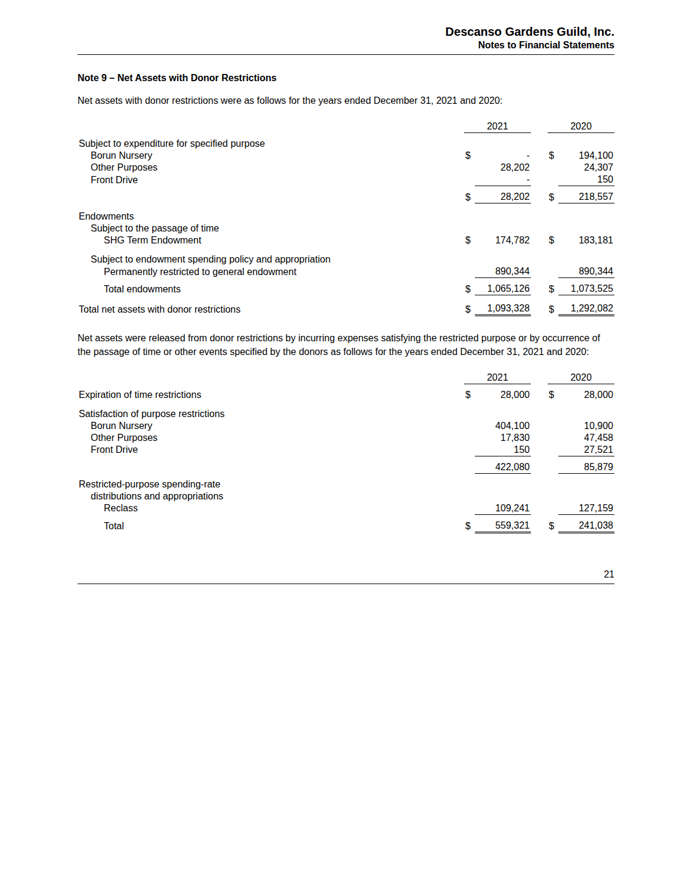Descanso Gardens Guild, Inc.
Notes to Financial Statements
Note 9 – Net Assets with Donor Restrictions
Net assets with donor restrictions were as follows for the years ended December 31, 2021 and 2020:
| | 2021 | | 2020 |
| Subject to expenditure for specified purpose | | | | | |
| Borun Nursery | $ | - | | $ | 194,100 |
| Other Purposes | | 28,202 | | | 24,307 |
| Front Drive | | - | | | 150 |
| | $ | 28,202 | | $ | 218,557 |
| Endowments | | | | | |
| Subject to the passage of time | | | | | |
| SHG Term Endowment | $ | 174,782 | | $ | 183,181 |
| Subject to endowment spending policy and appropriation | | | | | |
| Permanently restricted to general endowment | | 890,344 | | | 890,344 |
| Total endowments | $ | 1,065,126 | | $ | 1,073,525 |
| Total net assets with donor restrictions | $ | 1,093,328 | | $ | 1,292,082 |
Net assets were released from donor restrictions by incurring expenses satisfying the restricted purpose or by occurrence of the passage of time or other events specified by the donors as follows for the years ended December 31, 2021 and 2020:
| | 2021 | | 2020 |
| Expiration of time restrictions | $ | 28,000 | | $ | 28,000 |
| Satisfaction of purpose restrictions | | | | | |
| Borun Nursery | | 404,100 | | | 10,900 |
| Other Purposes | | 17,830 | | | 47,458 |
| Front Drive | | 150 | | | 27,521 |
| | | 422,080 | | | 85,879 |
| Restricted-purpose spending-rate | | | | | |
| distributions and appropriations | | | | | |
| Reclass | | 109,241 | | | 127,159 |
| Total | $ | 559,321 | | $ | 241,038 |
21